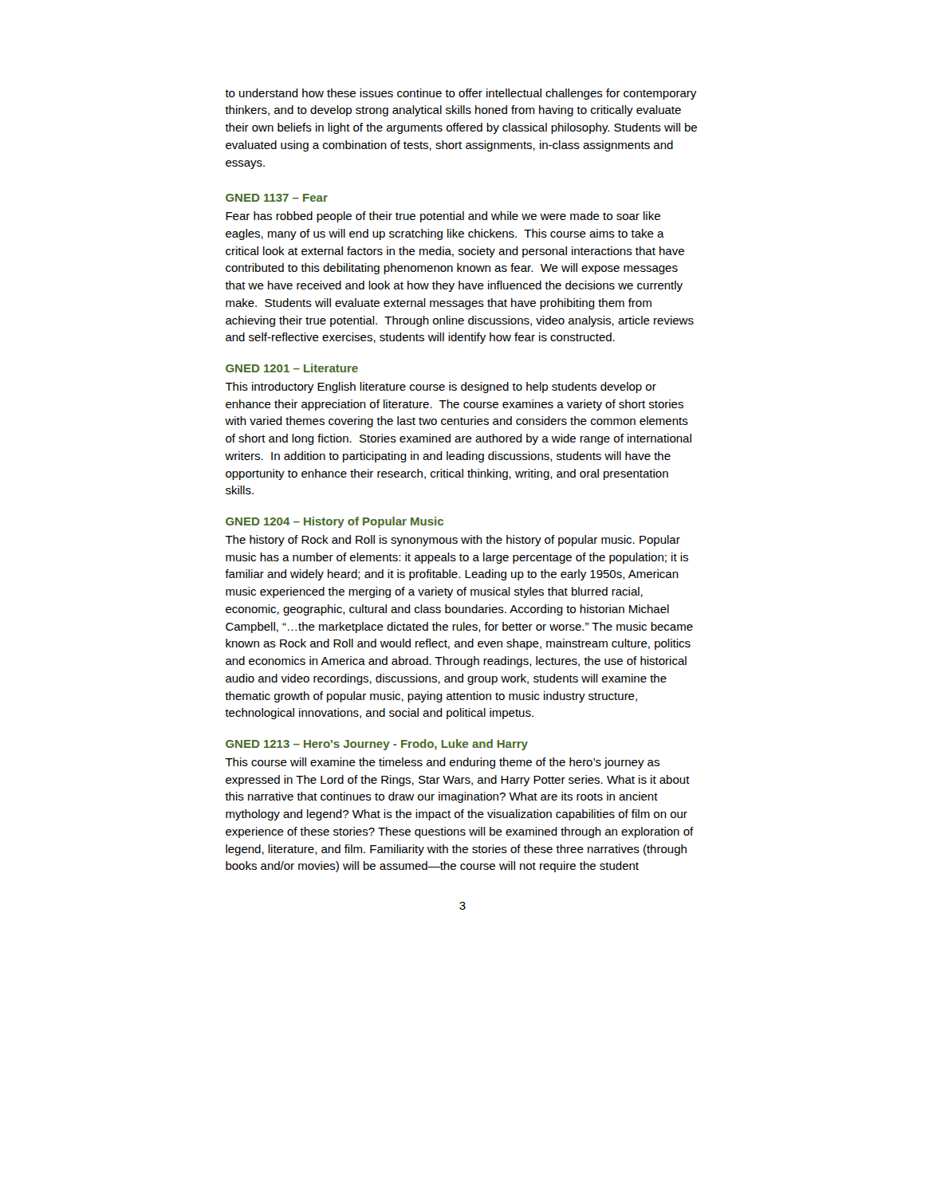to understand how these issues continue to offer intellectual challenges for contemporary thinkers, and to develop strong analytical skills honed from having to critically evaluate their own beliefs in light of the arguments offered by classical philosophy. Students will be evaluated using a combination of tests, short assignments, in-class assignments and essays.
GNED 1137 – Fear
Fear has robbed people of their true potential and while we were made to soar like eagles, many of us will end up scratching like chickens. This course aims to take a critical look at external factors in the media, society and personal interactions that have contributed to this debilitating phenomenon known as fear. We will expose messages that we have received and look at how they have influenced the decisions we currently make. Students will evaluate external messages that have prohibiting them from achieving their true potential. Through online discussions, video analysis, article reviews and self-reflective exercises, students will identify how fear is constructed.
GNED 1201 – Literature
This introductory English literature course is designed to help students develop or enhance their appreciation of literature. The course examines a variety of short stories with varied themes covering the last two centuries and considers the common elements of short and long fiction. Stories examined are authored by a wide range of international writers. In addition to participating in and leading discussions, students will have the opportunity to enhance their research, critical thinking, writing, and oral presentation skills.
GNED 1204 – History of Popular Music
The history of Rock and Roll is synonymous with the history of popular music. Popular music has a number of elements: it appeals to a large percentage of the population; it is familiar and widely heard; and it is profitable. Leading up to the early 1950s, American music experienced the merging of a variety of musical styles that blurred racial, economic, geographic, cultural and class boundaries. According to historian Michael Campbell, “…the marketplace dictated the rules, for better or worse.” The music became known as Rock and Roll and would reflect, and even shape, mainstream culture, politics and economics in America and abroad. Through readings, lectures, the use of historical audio and video recordings, discussions, and group work, students will examine the thematic growth of popular music, paying attention to music industry structure, technological innovations, and social and political impetus.
GNED 1213 – Hero's Journey - Frodo, Luke and Harry
This course will examine the timeless and enduring theme of the hero’s journey as expressed in The Lord of the Rings, Star Wars, and Harry Potter series. What is it about this narrative that continues to draw our imagination? What are its roots in ancient mythology and legend? What is the impact of the visualization capabilities of film on our experience of these stories? These questions will be examined through an exploration of legend, literature, and film. Familiarity with the stories of these three narratives (through books and/or movies) will be assumed—the course will not require the student
3